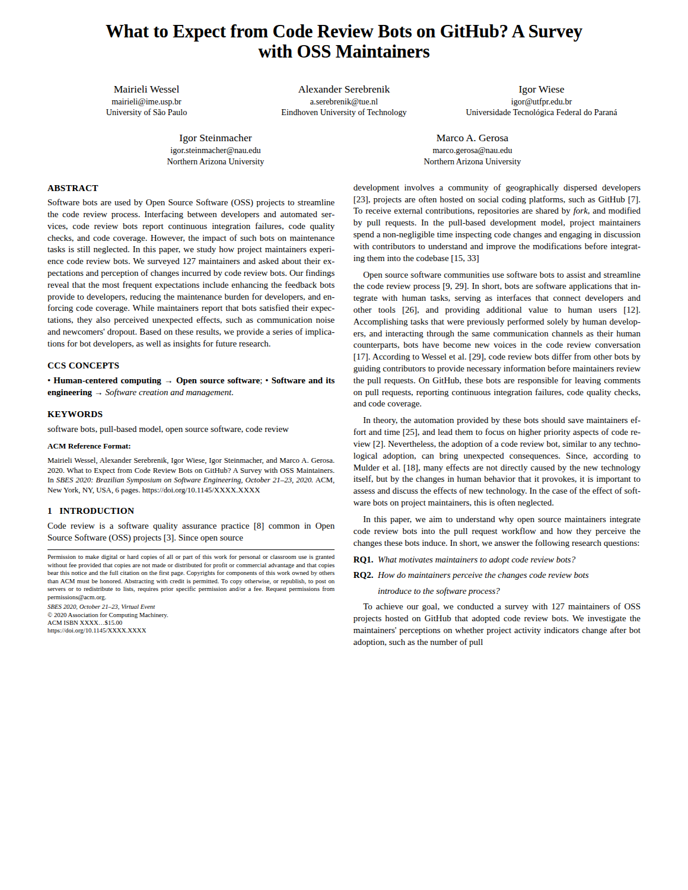What to Expect from Code Review Bots on GitHub? A Survey
with OSS Maintainers
Mairieli Wessel
mairieli@ime.usp.br
University of São Paulo
Alexander Serebrenik
a.serebrenik@tue.nl
Eindhoven University of Technology
Igor Wiese
igor@utfpr.edu.br
Universidade Tecnológica Federal do Paraná
Igor Steinmacher
igor.steinmacher@nau.edu
Northern Arizona University
Marco A. Gerosa
marco.gerosa@nau.edu
Northern Arizona University
Abstract
Software bots are used by Open Source Software (OSS) projects to streamline the code review process. Interfacing between developers and automated services, code review bots report continuous integration failures, code quality checks, and code coverage. However, the impact of such bots on maintenance tasks is still neglected. In this paper, we study how project maintainers experience code review bots. We surveyed 127 maintainers and asked about their expectations and perception of changes incurred by code review bots. Our findings reveal that the most frequent expectations include enhancing the feedback bots provide to developers, reducing the maintenance burden for developers, and enforcing code coverage. While maintainers report that bots satisfied their expectations, they also perceived unexpected effects, such as communication noise and newcomers' dropout. Based on these results, we provide a series of implications for bot developers, as well as insights for future research.
CCS Concepts
• Human-centered computing Open source software; • Software and its engineering Software creation and management.
Keywords
software bots, pull-based model, open source software, code review
ACM Reference Format:
Mairieli Wessel, Alexander Serebrenik, Igor Wiese, Igor Steinmacher, and Marco A. Gerosa. 2020. What to Expect from Code Review Bots on GitHub? A Survey with OSS Maintainers. In SBES 2020: Brazilian Symposium on Software Engineering, October 21–23, 2020. ACM, New York, NY, USA, 6 pages. https://doi.org/10.1145/XXXX.XXXX
1 Introduction
Code review is a software quality assurance practice [8] common in Open Source Software (OSS) projects [3]. Since open source
Permission to make digital or hard copies of all or part of this work for personal or classroom use is granted without fee provided that copies are not made or distributed for profit or commercial advantage and that copies bear this notice and the full citation on the first page. Copyrights for components of this work owned by others than ACM must be honored. Abstracting with credit is permitted. To copy otherwise, or republish, to post on servers or to redistribute to lists, requires prior specific permission and/or a fee. Request permissions from permissions@acm.org.
SBES 2020, October 21–23, Virtual Event
© 2020 Association for Computing Machinery.
ACM ISBN XXXX…$15.00
https://doi.org/10.1145/XXXX.XXXX
development involves a community of geographically dispersed developers [23], projects are often hosted on social coding platforms, such as GitHub [7]. To receive external contributions, repositories are shared by fork, and modified by pull requests. In the pull-based development model, project maintainers spend a non-negligible time inspecting code changes and engaging in discussion with contributors to understand and improve the modifications before integrating them into the codebase [15, 33]
Open source software communities use software bots to assist and streamline the code review process [9, 29]. In short, bots are software applications that integrate with human tasks, serving as interfaces that connect developers and other tools [26], and providing additional value to human users [12]. Accomplishing tasks that were previously performed solely by human developers, and interacting through the same communication channels as their human counterparts, bots have become new voices in the code review conversation [17]. According to Wessel et al. [29], code review bots differ from other bots by guiding contributors to provide necessary information before maintainers review the pull requests. On GitHub, these bots are responsible for leaving comments on pull requests, reporting continuous integration failures, code quality checks, and code coverage.
In theory, the automation provided by these bots should save maintainers effort and time [25], and lead them to focus on higher priority aspects of code review [2]. Nevertheless, the adoption of a code review bot, similar to any technological adoption, can bring unexpected consequences. Since, according to Mulder et al. [18], many effects are not directly caused by the new technology itself, but by the changes in human behavior that it provokes, it is important to assess and discuss the effects of new technology. In the case of the effect of software bots on project maintainers, this is often neglected.
In this paper, we aim to understand why open source maintainers integrate code review bots into the pull request workflow and how they perceive the changes these bots induce. In short, we answer the following research questions:
RQ1. What motivates maintainers to adopt code review bots?
RQ2. How do maintainers perceive the changes code review bots
RQ2. introduce to the software process?
To achieve our goal, we conducted a survey with 127 maintainers of OSS projects hosted on GitHub that adopted code review bots. We investigate the maintainers' perceptions on whether project activity indicators change after bot adoption, such as the number of pull